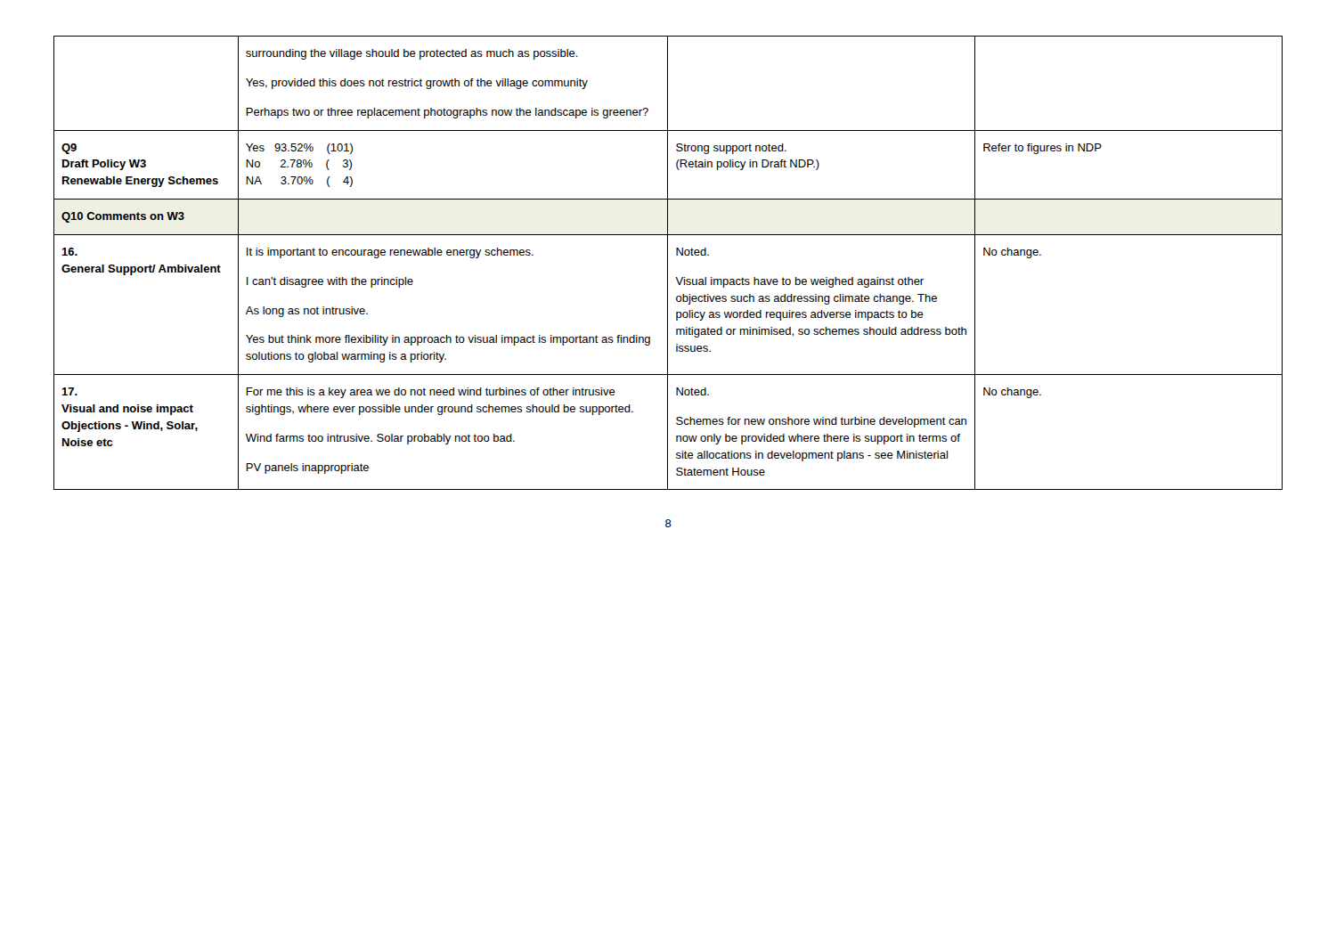| | surrounding the village should be protected as much as possible. Yes, provided this does not restrict growth of the village community Perhaps two or three replacement photographs now the landscape is greener? | | |
| Q9 Draft Policy W3 Renewable Energy Schemes | Yes 93.52% (101) No 2.78% ( 3) NA 3.70% ( 4) | Strong support noted. (Retain policy in Draft NDP.) | Refer to figures in NDP |
| Q10 Comments on W3 | | | |
| 16. General Support/ Ambivalent | It is important to encourage renewable energy schemes. I can't disagree with the principle As long as not intrusive. Yes but think more flexibility in approach to visual impact is important as finding solutions to global warming is a priority. | Noted. Visual impacts have to be weighed against other objectives such as addressing climate change. The policy as worded requires adverse impacts to be mitigated or minimised, so schemes should address both issues. | No change. |
| 17. Visual and noise impact Objections - Wind, Solar, Noise etc | For me this is a key area we do not need wind turbines of other intrusive sightings, where ever possible under ground schemes should be supported. Wind farms too intrusive. Solar probably not too bad. PV panels inappropriate | Noted. Schemes for new onshore wind turbine development can now only be provided where there is support in terms of site allocations in development plans - see Ministerial Statement House | No change. |
8